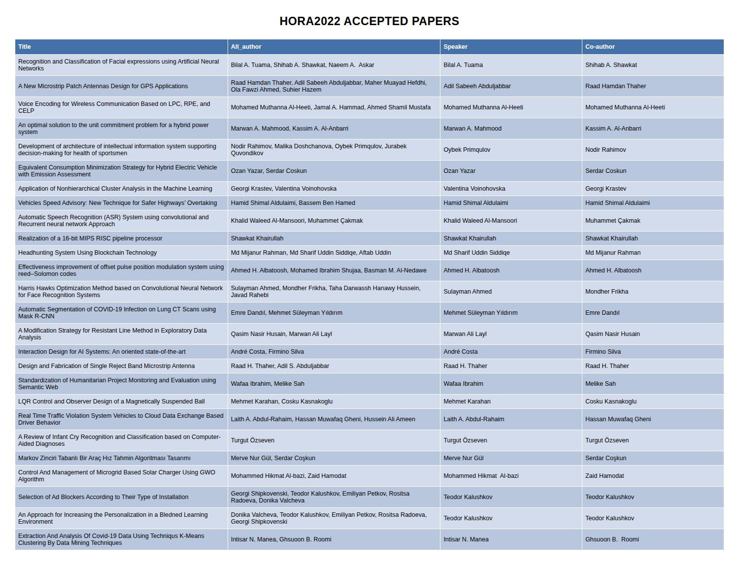HORA2022 ACCEPTED PAPERS
| Title | All_author | Speaker | Co-author |
| --- | --- | --- | --- |
| Recognition and Classification of Facial expressions using Artificial Neural Networks | Bilal A. Tuama, Shihab A. Shawkat, Naeem A. Askar | Bilal A. Tuama | Shihab A. Shawkat |
| A New Microstrip Patch Antennas Design for GPS Applications | Raad Hamdan Thaher, Adil Sabeeh Abduljabbar, Maher Muayad Hefdhi, Ola Fawzi Ahmed, Suhier Hazem | Adil Sabeeh Abduljabbar | Raad Hamdan Thaher |
| Voice Encoding for Wireless Communication Based on LPC, RPE, and CELP | Mohamed Muthanna Al-Heeti, Jamal A. Hammad, Ahmed Shamil Mustafa | Mohamed Muthanna Al-Heeti | Mohamed Muthanna Al-Heeti |
| An optimal solution to the unit commitment problem for a hybrid power system | Marwan A. Mahmood, Kassim A. Al-Anbarri | Marwan A. Mahmood | Kassim A. Al-Anbarri |
| Development of architecture of intellectual information system supporting decision-making for health of sportsmen | Nodir Rahimov, Malika Doshchanova, Oybek Primqulov, Jurabek Quvondikov | Oybek Primqulov | Nodir Rahimov |
| Equivalent Consumption Minimization Strategy for Hybrid Electric Vehicle with Emission Assessment | Ozan Yazar, Serdar Coskun | Ozan Yazar | Serdar Coskun |
| Application of Nonhierarchical Cluster Analysis in the Machine Learning | Georgi Krastev, Valentina Voinohovska | Valentina Voinohovska | Georgi Krastev |
| Vehicles Speed Advisory: New Technique for Safer Highways’ Overtaking | Hamid Shimal Aldulaimi, Bassem Ben Hamed | Hamid Shimal Aldulaimi | Hamid Shimal Aldulaimi |
| Automatic Speech Recognition (ASR) System using convolutional and Recurrent neural network Approach | Khalid Waleed Al-Mansoori, Muhammet Çakmak | Khalid Waleed Al-Mansoori | Muhammet Çakmak |
| Realization of a 16-bit MIPS RISC pipeline processor | Shawkat Khairullah | Shawkat Khairullah | Shawkat Khairullah |
| Headhunting System Using Blockchain Technology | Md Mijanur Rahman, Md Sharif Uddin Siddiqe, Aftab Uddin | Md Sharif Uddin Siddiqe | Md Mijanur Rahman |
| Effectiveness improvement of offset pulse position modulation system using reed–Solomon codes | Ahmed H. Albatoosh, Mohamed Ibrahim Shujaa, Basman M. Al-Nedawe | Ahmed H. Albatoosh | Ahmed H. Albatoosh |
| Harris Hawks Optimization Method based on Convolutional Neural Network for Face Recognition Systems | Sulayman Ahmed, Mondher Frikha, Taha Darwassh Hanawy Hussein, Javad Rahebi | Sulayman Ahmed | Mondher Frikha |
| Automatic Segmentation of COVID-19 Infection on Lung CT Scans using Mask R-CNN | Emre Dandıl, Mehmet Süleyman Yıldırım | Mehmet Süleyman Yıldırım | Emre Dandıl |
| A Modification Strategy for Resistant Line Method in Exploratory Data Analysis | Qasim Nasir Husain, Marwan Ali Layl | Marwan Ali Layl | Qasim Nasir Husain |
| Interaction Design for AI Systems: An oriented state-of-the-art | André Costa, Firmino Silva | André Costa | Firmino Silva |
| Design and Fabrication of Single Reject Band Microstrip Antenna | Raad H. Thaher, Adil S. Abduljabbar | Raad H. Thaher | Raad H. Thaher |
| Standardization of Humanitarian Project Monitoring and Evaluation using Semantic Web | Wafaa Ibrahim, Melike Sah | Wafaa Ibrahim | Melike Sah |
| LQR Control and Observer Design of a Magnetically Suspended Ball | Mehmet Karahan, Cosku Kasnakoglu | Mehmet Karahan | Cosku Kasnakoglu |
| Real Time Traffic Violation System Vehicles to Cloud Data Exchange Based Driver Behavior | Laith A. Abdul-Rahaim, Hassan Muwafaq Gheni, Hussein Ali Ameen | Laith A. Abdul-Rahaim | Hassan Muwafaq Gheni |
| A Review of Infant Cry Recognition and Classification based on Computer-Aided Diagnoses | Turgut Özseven | Turgut Özseven | Turgut Özseven |
| Markov Zinciri Tabanlı Bir Araç Hız Tahmin Algoritması Tasarımı | Merve Nur Gül, Serdar Coşkun | Merve Nur Gül | Serdar Coşkun |
| Control And Management of Microgrid Based Solar Charger Using GWO Algorithm | Mohammed Hikmat Al-bazi, Zaid Hamodat | Mohammed Hikmat Al-bazi | Zaid Hamodat |
| Selection of Ad Blockers According to Their Type of Installation | Georgi Shipkovenski, Teodor Kalushkov, Emiliyan Petkov, Rositsa Radoeva, Donika Valcheva | Teodor Kalushkov | Teodor Kalushkov |
| An Approach for Increasing the Personalization in a Bledned Learning Environment | Donika Valcheva, Teodor Kalushkov, Emiliyan Petkov, Rositsa Radoeva, Georgi Shipkovenski | Teodor Kalushkov | Teodor Kalushkov |
| Extraction And Analysis Of Covid-19 Data Using Techniqus K-Means Clustering By Data Mining Techniques | Intisar N. Manea, Ghsuoon B. Roomi | Intisar N. Manea | Ghsuoon B. Roomi |